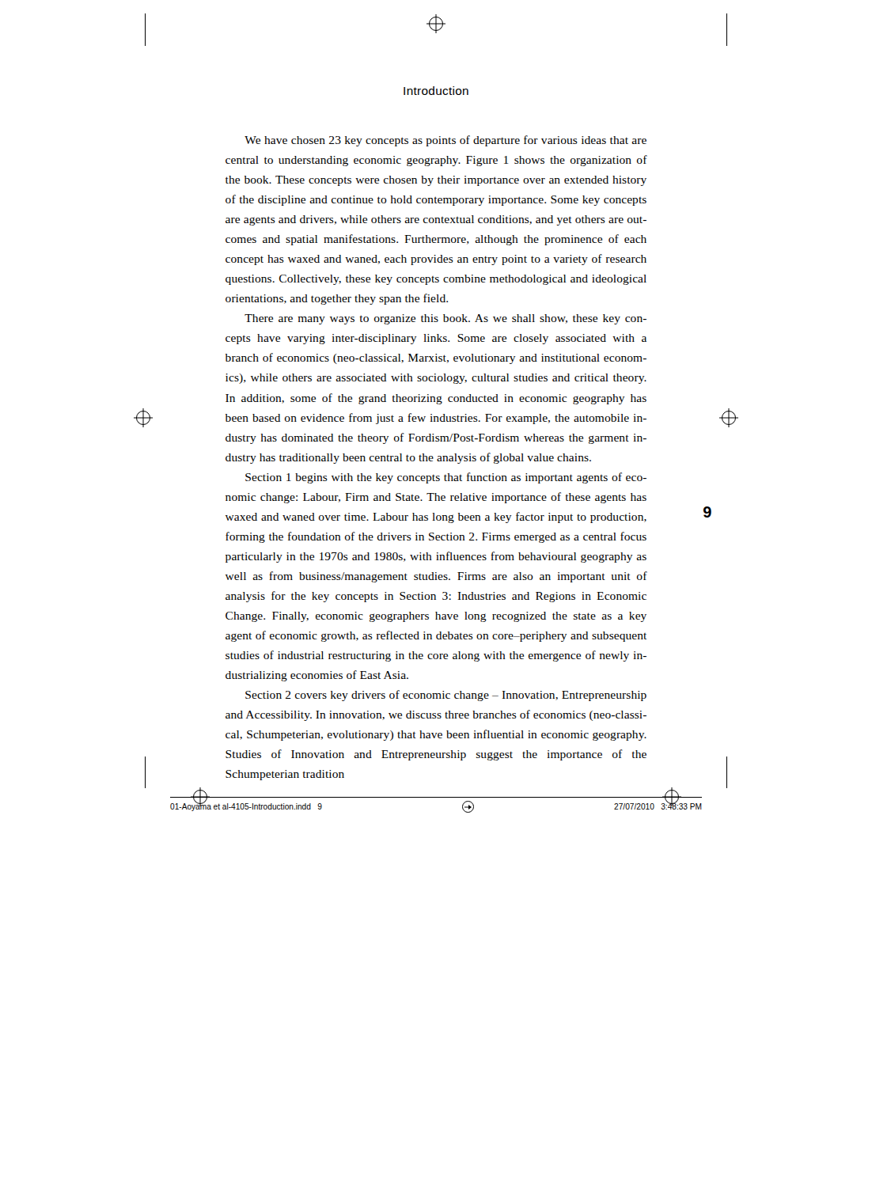Introduction
9
We have chosen 23 key concepts as points of departure for various ideas that are central to understanding economic geography. Figure 1 shows the organization of the book. These concepts were chosen by their importance over an extended history of the discipline and continue to hold contemporary importance. Some key concepts are agents and drivers, while others are contextual conditions, and yet others are outcomes and spatial manifestations. Furthermore, although the prominence of each concept has waxed and waned, each provides an entry point to a variety of research questions. Collectively, these key concepts combine methodological and ideological orientations, and together they span the field.
There are many ways to organize this book. As we shall show, these key concepts have varying inter-disciplinary links. Some are closely associated with a branch of economics (neo-classical, Marxist, evolutionary and institutional economics), while others are associated with sociology, cultural studies and critical theory. In addition, some of the grand theorizing conducted in economic geography has been based on evidence from just a few industries. For example, the automobile industry has dominated the theory of Fordism/Post-Fordism whereas the garment industry has traditionally been central to the analysis of global value chains.
Section 1 begins with the key concepts that function as important agents of economic change: Labour, Firm and State. The relative importance of these agents has waxed and waned over time. Labour has long been a key factor input to production, forming the foundation of the drivers in Section 2. Firms emerged as a central focus particularly in the 1970s and 1980s, with influences from behavioural geography as well as from business/management studies. Firms are also an important unit of analysis for the key concepts in Section 3: Industries and Regions in Economic Change. Finally, economic geographers have long recognized the state as a key agent of economic growth, as reflected in debates on core–periphery and subsequent studies of industrial restructuring in the core along with the emergence of newly industrializing economies of East Asia.
Section 2 covers key drivers of economic change – Innovation, Entrepreneurship and Accessibility. In innovation, we discuss three branches of economics (neo-classical, Schumpeterian, evolutionary) that have been influential in economic geography. Studies of Innovation and Entrepreneurship suggest the importance of the Schumpeterian tradition
01-Aoyama et al-4105-Introduction.indd 9 27/07/2010 3:48:33 PM